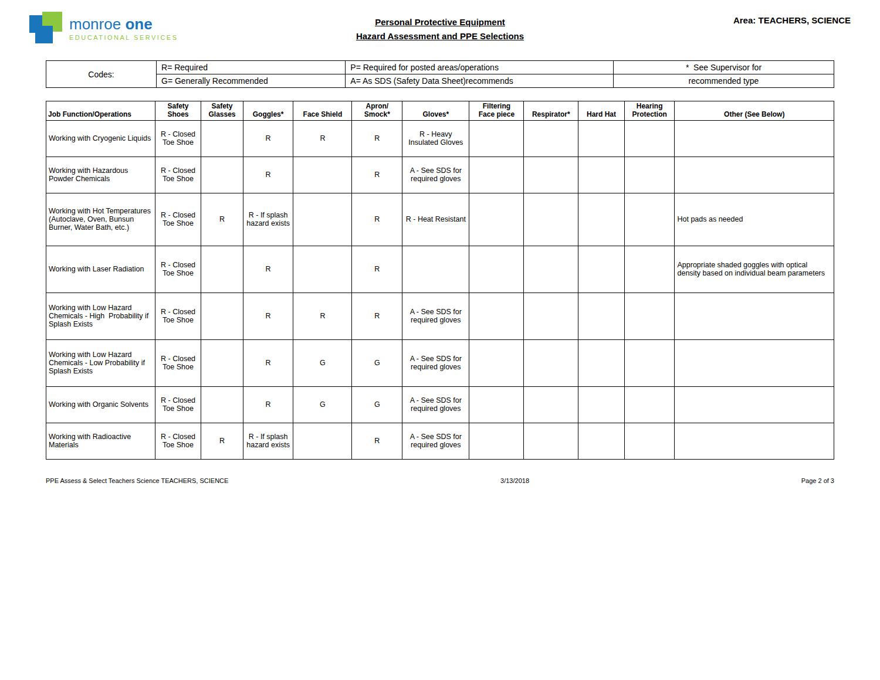monroe one
EDUCATIONAL SERVICES
Personal Protective Equipment
Hazard Assessment and PPE Selections
Area: TEACHERS, SCIENCE
| Codes: | R= Required | P= Required for posted areas/operations | * See Supervisor for |
| G= Generally Recommended | A= As SDS (Safety Data Sheet)recommends | recommended type |
| Job Function/Operations | Safety Shoes | Safety Glasses | Goggles* | Face Shield | Apron/ Smock* | Gloves* | Filtering Face piece | Respirator* | Hard Hat | Hearing Protection | Other (See Below) |
| --- | --- | --- | --- | --- | --- | --- | --- | --- | --- | --- | --- |
| Working with Cryogenic Liquids | R - Closed Toe Shoe | | R | R | R | R - Heavy Insulated Gloves | | | | | |
| Working with Hazardous Powder Chemicals | R - Closed Toe Shoe | | R | | R | A - See SDS for required gloves | | | | | |
| Working with Hot Temperatures (Autoclave, Oven, Bunsun Burner, Water Bath, etc.) | R - Closed Toe Shoe | R | R - If splash hazard exists | | R | R - Heat Resistant | | | | | Hot pads as needed |
| Working with Laser Radiation | R - Closed Toe Shoe | | R | | R | | | | | | Appropriate shaded goggles with optical density based on individual beam parameters |
| Working with Low Hazard Chemicals - High Probability if Splash Exists | R - Closed Toe Shoe | | R | R | R | A - See SDS for required gloves | | | | | |
| Working with Low Hazard Chemicals - Low Probability if Splash Exists | R - Closed Toe Shoe | | R | G | G | A - See SDS for required gloves | | | | | |
| Working with Organic Solvents | R - Closed Toe Shoe | | R | G | G | A - See SDS for required gloves | | | | | |
| Working with Radioactive Materials | R - Closed Toe Shoe | R | R - If splash hazard exists | | R | A - See SDS for required gloves | | | | | |
PPE Assess & Select Teachers Science TEACHERS, SCIENCE
3/13/2018
Page 2 of 3